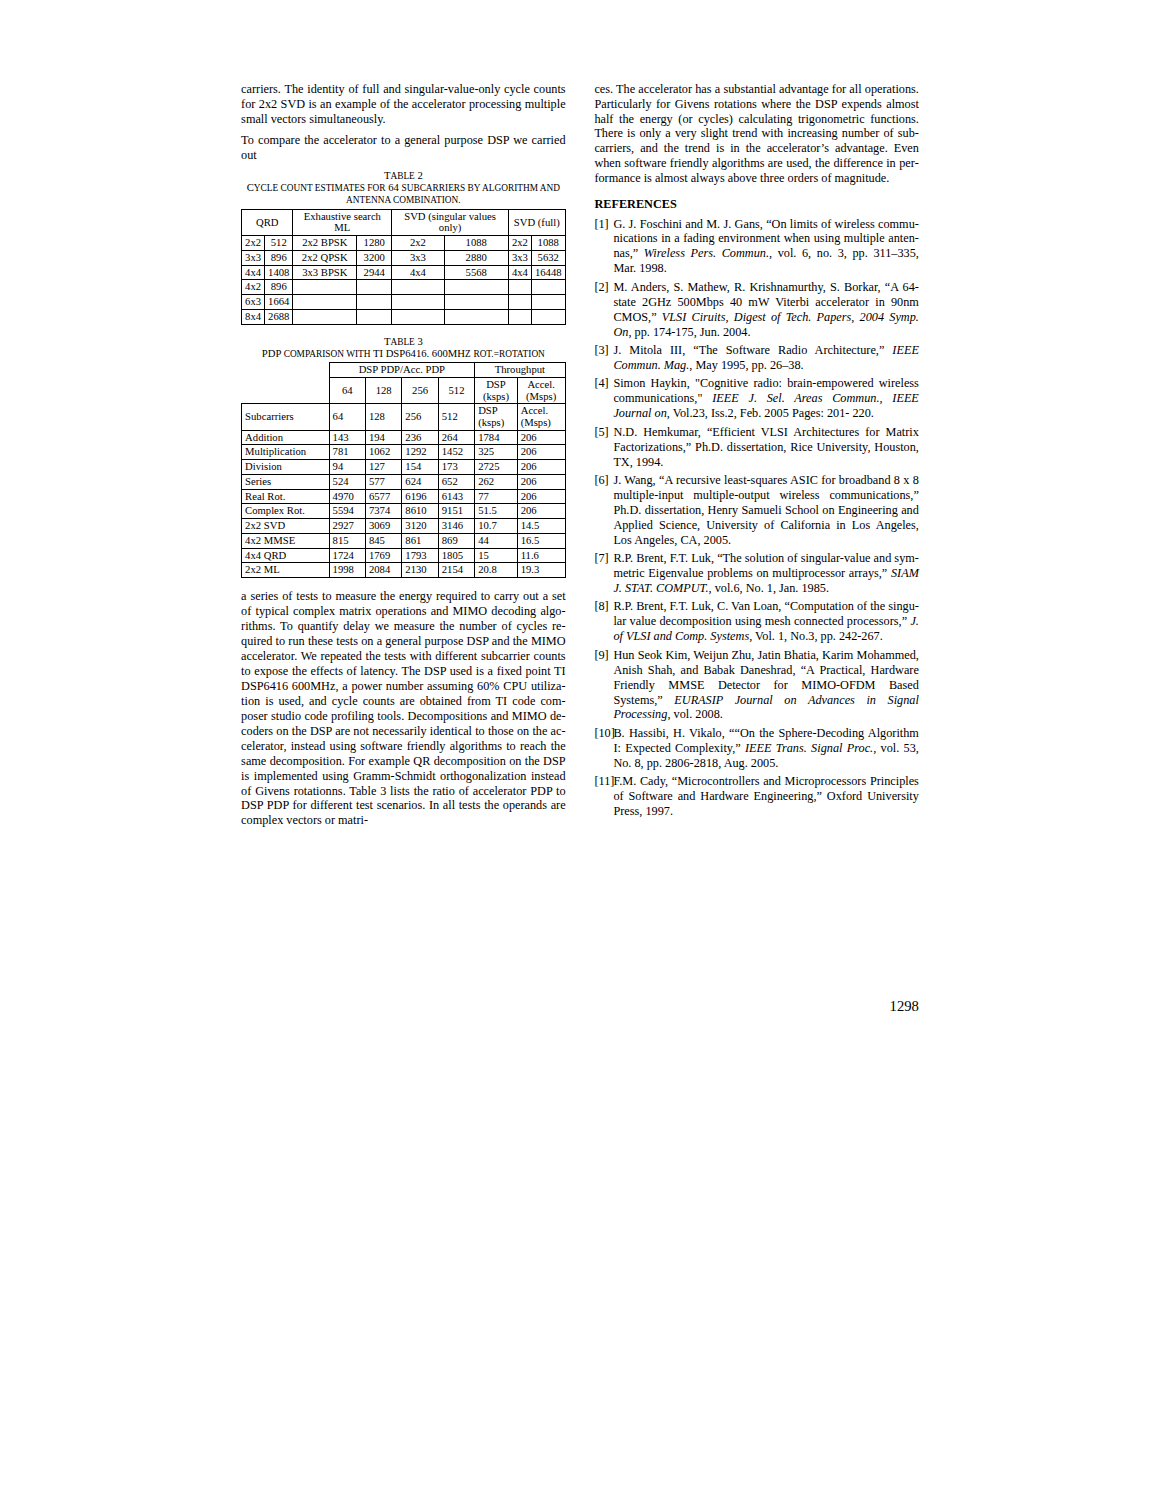carriers. The identity of full and singular-value-only cycle counts for 2x2 SVD is an example of the accelerator processing multiple small vectors simultaneously.
To compare the accelerator to a general purpose DSP we carried out
TABLE 2 CYCLE COUNT ESTIMATES FOR 64 SUBCARRIERS BY ALGORITHM AND ANTENNA COMBINATION.
| QRD | Exhaustive search ML | SVD (singular values only) | SVD (full) |
| --- | --- | --- | --- |
| 2x2 | 512 | 2x2 BPSK | 1280 | 2x2 | 1088 | 2x2 | 1088 |
| 3x3 | 896 | 2x2 QPSK | 3200 | 3x3 | 2880 | 3x3 | 5632 |
| 4x4 | 1408 | 3x3 BPSK | 2944 | 4x4 | 5568 | 4x4 | 16448 |
| 4x2 | 896 | | | | | | |
| 6x3 | 1664 | | | | | | |
| 8x4 | 2688 | | | | | | |
TABLE 3 PDP COMPARISON WITH TI DSP6416. 600MHZ ROT.=ROTATION
| | DSP PDP/Acc. PDP | Throughput |
| --- | --- | --- |
| 64 | 128 | 256 | 512 | DSP (ksps) | Accel. (Msps) |
| Subcarriers | 64 | 128 | 256 | 512 | DSP (ksps) | Accel. (Msps) |
| Addition | 143 | 194 | 236 | 264 | 1784 | 206 |
| Multiplication | 781 | 1062 | 1292 | 1452 | 325 | 206 |
| Division | 94 | 127 | 154 | 173 | 2725 | 206 |
| Series | 524 | 577 | 624 | 652 | 262 | 206 |
| Real Rot. | 4970 | 6577 | 6196 | 6143 | 77 | 206 |
| Complex Rot. | 5594 | 7374 | 8610 | 9151 | 51.5 | 206 |
| 2x2 SVD | 2927 | 3069 | 3120 | 3146 | 10.7 | 14.5 |
| 4x2 MMSE | 815 | 845 | 861 | 869 | 44 | 16.5 |
| 4x4 QRD | 1724 | 1769 | 1793 | 1805 | 15 | 11.6 |
| 2x2 ML | 1998 | 2084 | 2130 | 2154 | 20.8 | 19.3 |
a series of tests to measure the energy required to carry out a set of typical complex matrix operations and MIMO decoding algorithms. To quantify delay we measure the number of cycles required to run these tests on a general purpose DSP and the MIMO accelerator. We repeated the tests with different subcarrier counts to expose the effects of latency. The DSP used is a fixed point TI DSP6416 600MHz, a power number assuming 60% CPU utilization is used, and cycle counts are obtained from TI code composer studio code profiling tools. Decompositions and MIMO decoders on the DSP are not necessarily identical to those on the accelerator, instead using software friendly algorithms to reach the same decomposition. For example QR decomposition on the DSP is implemented using Gramm-Schmidt orthogonalization instead of Givens rotationns. Table 3 lists the ratio of accelerator PDP to DSP PDP for different test scenarios. In all tests the operands are complex vectors or matri-
ces. The accelerator has a substantial advantage for all operations. Particularly for Givens rotations where the DSP expends almost half the energy (or cycles) calculating trigonometric functions. There is only a very slight trend with increasing number of subcarriers, and the trend is in the accelerator’s advantage. Even when software friendly algorithms are used, the difference in performance is almost always above three orders of magnitude.
REFERENCES
[1] G. J. Foschini and M. J. Gans, “On limits of wireless communications in a fading environment when using multiple antennas,” Wireless Pers. Commun., vol. 6, no. 3, pp. 311–335, Mar. 1998.
[2] M. Anders, S. Mathew, R. Krishnamurthy, S. Borkar, “A 64-state 2GHz 500Mbps 40 mW Viterbi accelerator in 90nm CMOS,” VLSI Ciruits, Digest of Tech. Papers, 2004 Symp. On, pp. 174-175, Jun. 2004.
[3] J. Mitola III, “The Software Radio Architecture,” IEEE Commun. Mag., May 1995, pp. 26–38.
[4] Simon Haykin, "Cognitive radio: brain-empowered wireless communications," IEEE J. Sel. Areas Commun., IEEE Journal on, Vol.23, Iss.2, Feb. 2005 Pages: 201- 220.
[5] N.D. Hemkumar, “Efficient VLSI Architectures for Matrix Factorizations,” Ph.D. dissertation, Rice University, Houston, TX, 1994.
[6] J. Wang, “A recursive least-squares ASIC for broadband 8 x 8 multiple-input multiple-output wireless communications,” Ph.D. dissertation, Henry Samueli School on Engineering and Applied Science, University of California in Los Angeles, Los Angeles, CA, 2005.
[7] R.P. Brent, F.T. Luk, “The solution of singular-value and symmetric Eigenvalue problems on multiprocessor arrays,” SIAM J. STAT. COMPUT., vol.6, No. 1, Jan. 1985.
[8] R.P. Brent, F.T. Luk, C. Van Loan, “Computation of the singular value decomposition using mesh connected processors,” J. of VLSI and Comp. Systems, Vol. 1, No.3, pp. 242-267.
[9] Hun Seok Kim, Weijun Zhu, Jatin Bhatia, Karim Mohammed, Anish Shah, and Babak Daneshrad, “A Practical, Hardware Friendly MMSE Detector for MIMO-OFDM Based Systems,” EURASIP Journal on Advances in Signal Processing, vol. 2008.
[10] B. Hassibi, H. Vikalo, ““On the Sphere-Decoding Algorithm I: Expected Complexity,” IEEE Trans. Signal Proc., vol. 53, No. 8, pp. 2806-2818, Aug. 2005.
[11] F.M. Cady, “Microcontrollers and Microprocessors Principles of Software and Hardware Engineering,” Oxford University Press, 1997.
1298